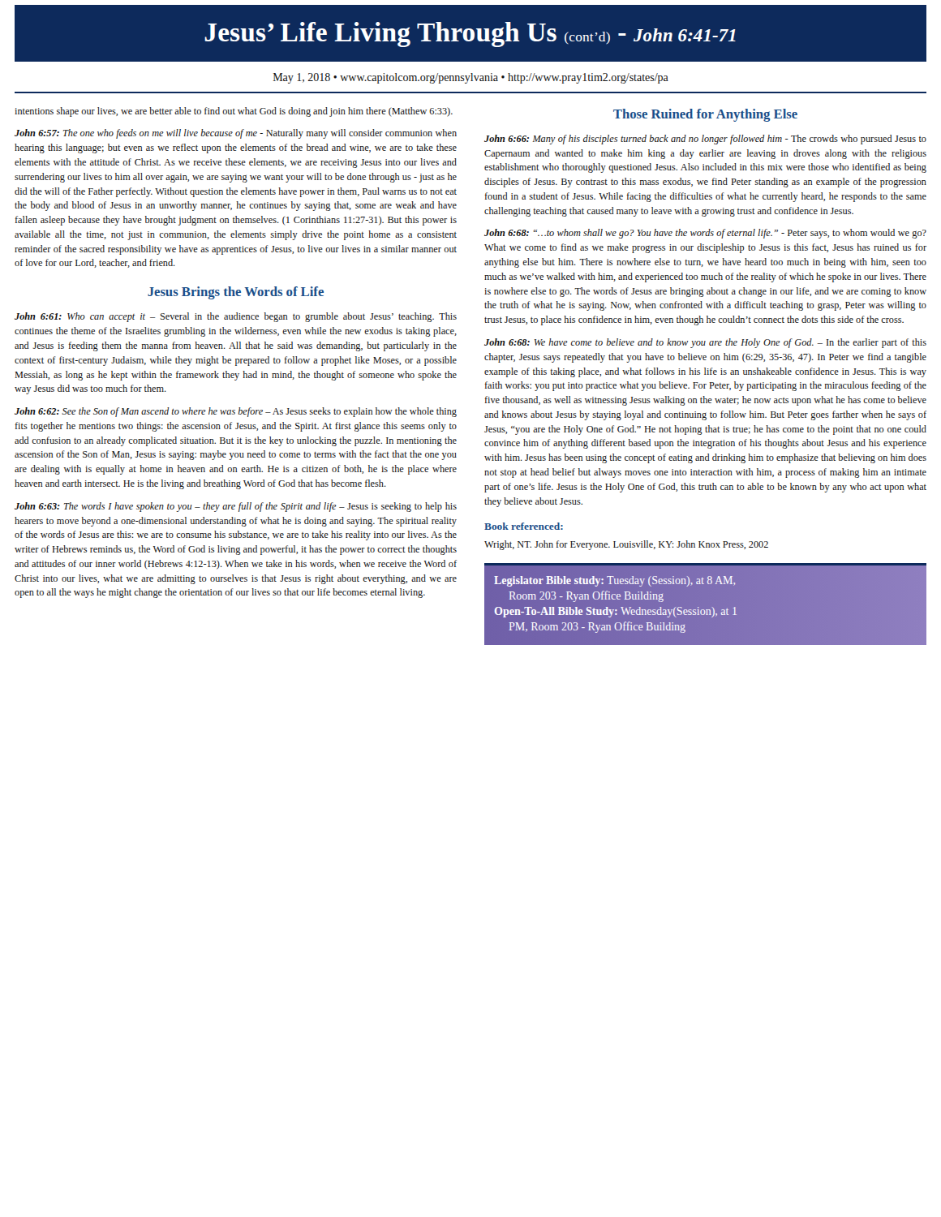Jesus’ Life Living Through Us (cont’d) - John 6:41-71
May 1, 2018 • www.capitolcom.org/pennsylvania • http://www.pray1tim2.org/states/pa
intentions shape our lives, we are better able to find out what God is doing and join him there (Matthew 6:33).
John 6:57: The one who feeds on me will live because of me - Naturally many will consider communion when hearing this language; but even as we reflect upon the elements of the bread and wine, we are to take these elements with the attitude of Christ. As we receive these elements, we are receiving Jesus into our lives and surrendering our lives to him all over again, we are saying we want your will to be done through us - just as he did the will of the Father perfectly. Without question the elements have power in them, Paul warns us to not eat the body and blood of Jesus in an unworthy manner, he continues by saying that, some are weak and have fallen asleep because they have brought judgment on themselves. (1 Corinthians 11:27-31). But this power is available all the time, not just in communion, the elements simply drive the point home as a consistent reminder of the sacred responsibility we have as apprentices of Jesus, to live our lives in a similar manner out of love for our Lord, teacher, and friend.
Jesus Brings the Words of Life
John 6:61: Who can accept it – Several in the audience began to grumble about Jesus’ teaching. This continues the theme of the Israelites grumbling in the wilderness, even while the new exodus is taking place, and Jesus is feeding them the manna from heaven. All that he said was demanding, but particularly in the context of first-century Judaism, while they might be prepared to follow a prophet like Moses, or a possible Messiah, as long as he kept within the framework they had in mind, the thought of someone who spoke the way Jesus did was too much for them.
John 6:62: See the Son of Man ascend to where he was before – As Jesus seeks to explain how the whole thing fits together he mentions two things: the ascension of Jesus, and the Spirit. At first glance this seems only to add confusion to an already complicated situation. But it is the key to unlocking the puzzle. In mentioning the ascension of the Son of Man, Jesus is saying: maybe you need to come to terms with the fact that the one you are dealing with is equally at home in heaven and on earth. He is a citizen of both, he is the place where heaven and earth intersect. He is the living and breathing Word of God that has become flesh.
John 6:63: The words I have spoken to you – they are full of the Spirit and life – Jesus is seeking to help his hearers to move beyond a one-dimensional understanding of what he is doing and saying. The spiritual reality of the words of Jesus are this: we are to consume his substance, we are to take his reality into our lives. As the writer of Hebrews reminds us, the Word of God is living and powerful, it has the power to correct the thoughts and attitudes of our inner world (Hebrews 4:12-13). When we take in his words, when we receive the Word of Christ into our lives, what we are admitting to ourselves is that Jesus is right about everything, and we are open to all the ways he might change the orientation of our lives so that our life becomes eternal living.
Those Ruined for Anything Else
John 6:66: Many of his disciples turned back and no longer followed him - The crowds who pursued Jesus to Capernaum and wanted to make him king a day earlier are leaving in droves along with the religious establishment who thoroughly questioned Jesus. Also included in this mix were those who identified as being disciples of Jesus. By contrast to this mass exodus, we find Peter standing as an example of the progression found in a student of Jesus. While facing the difficulties of what he currently heard, he responds to the same challenging teaching that caused many to leave with a growing trust and confidence in Jesus.
John 6:68: “…to whom shall we go? You have the words of eternal life.” - Peter says, to whom would we go? What we come to find as we make progress in our discipleship to Jesus is this fact, Jesus has ruined us for anything else but him. There is nowhere else to turn, we have heard too much in being with him, seen too much as we’ve walked with him, and experienced too much of the reality of which he spoke in our lives. There is nowhere else to go. The words of Jesus are bringing about a change in our life, and we are coming to know the truth of what he is saying. Now, when confronted with a difficult teaching to grasp, Peter was willing to trust Jesus, to place his confidence in him, even though he couldn’t connect the dots this side of the cross.
John 6:68: We have come to believe and to know you are the Holy One of God. – In the earlier part of this chapter, Jesus says repeatedly that you have to believe on him (6:29, 35-36, 47). In Peter we find a tangible example of this taking place, and what follows in his life is an unshakeable confidence in Jesus. This is way faith works: you put into practice what you believe. For Peter, by participating in the miraculous feeding of the five thousand, as well as witnessing Jesus walking on the water; he now acts upon what he has come to believe and knows about Jesus by staying loyal and continuing to follow him. But Peter goes farther when he says of Jesus, “you are the Holy One of God.” He not hoping that is true; he has come to the point that no one could convince him of anything different based upon the integration of his thoughts about Jesus and his experience with him. Jesus has been using the concept of eating and drinking him to emphasize that believing on him does not stop at head belief but always moves one into interaction with him, a process of making him an intimate part of one’s life. Jesus is the Holy One of God, this truth can to able to be known by any who act upon what they believe about Jesus.
Book referenced:
Wright, NT. John for Everyone. Louisville, KY: John Knox Press, 2002
Legislator Bible study: Tuesday (Session), at 8 AM, Room 203 - Ryan Office Building Open-To-All Bible Study: Wednesday(Session), at 1 PM, Room 203 - Ryan Office Building